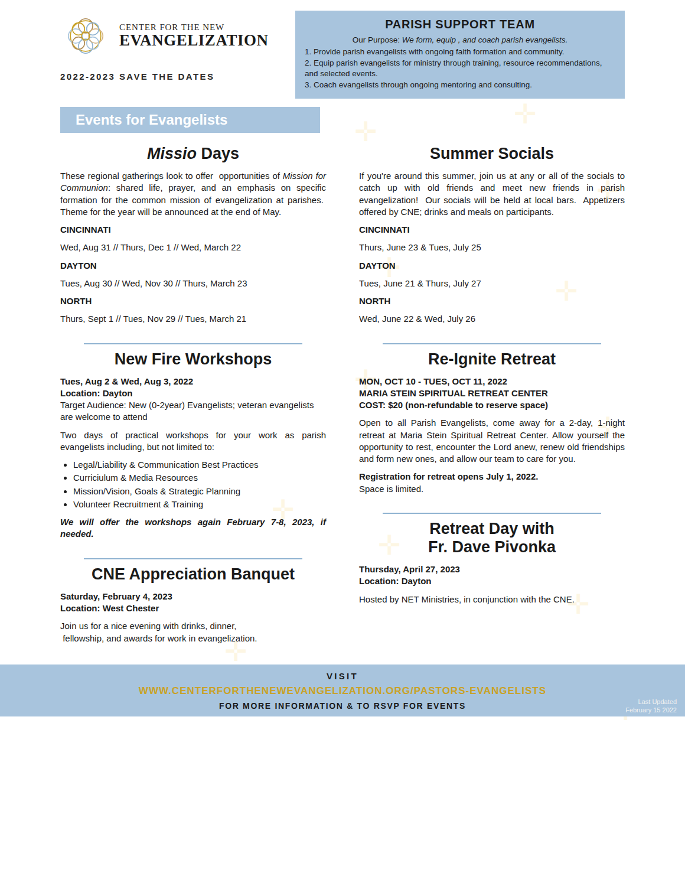✛ ✛ ✛ ✛ ✛ ✛ ✛ ✛ ✛ ✛ ✛ ✛ ✛
Center for the New Evangelization
2022-2023 SAVE THE DATES
PARISH SUPPORT TEAM
Our Purpose: We form, equip , and coach parish evangelists.
1. Provide parish evangelists with ongoing faith formation and community.
2. Equip parish evangelists for ministry through training, resource recommendations, and selected events.
3. Coach evangelists through ongoing mentoring and consulting.
Events for Evangelists
Missio Days
These regional gatherings look to offer opportunities of Mission for Communion: shared life, prayer, and an emphasis on specific formation for the common mission of evangelization at parishes. Theme for the year will be announced at the end of May.
CINCINNATI
Wed, Aug 31 // Thurs, Dec 1 // Wed, March 22
DAYTON
Tues, Aug 30 // Wed, Nov 30 // Thurs, March 23
NORTH
Thurs, Sept 1 // Tues, Nov 29 // Tues, March 21
New Fire Workshops
Tues, Aug 2 & Wed, Aug 3, 2022
Location: Dayton
Target Audience: New (0-2year) Evangelists; veteran evangelists are welcome to attend
Two days of practical workshops for your work as parish evangelists including, but not limited to:
Legal/Liability & Communication Best Practices
Curriciulum & Media Resources
Mission/Vision, Goals & Strategic Planning
Volunteer Recruitment & Training
We will offer the workshops again February 7-8, 2023, if needed.
CNE Appreciation Banquet
Saturday, February 4, 2023
Location: West Chester
Join us for a nice evening with drinks, dinner,
fellowship, and awards for work in evangelization.
Summer Socials
If you're around this summer, join us at any or all of the socials to catch up with old friends and meet new friends in parish evangelization! Our socials will be held at local bars. Appetizers offered by CNE; drinks and meals on participants.
CINCINNATI
Thurs, June 23 & Tues, July 25
DAYTON
Tues, June 21 & Thurs, July 27
NORTH
Wed, June 22 & Wed, July 26
Re-Ignite Retreat
MON, OCT 10 - TUES, OCT 11, 2022
MARIA STEIN SPIRITUAL RETREAT CENTER
COST: $20 (non-refundable to reserve space)
Open to all Parish Evangelists, come away for a 2-day, 1-night retreat at Maria Stein Spiritual Retreat Center. Allow yourself the opportunity to rest, encounter the Lord anew, renew old friendships and form new ones, and allow our team to care for you.
Registration for retreat opens July 1, 2022.
Space is limited.
Retreat Day with
Fr. Dave Pivonka
Thursday, April 27, 2023
Location: Dayton
Hosted by NET Ministries, in conjunction with the CNE.
VISIT
WWW.CENTERFORTHENEWEVANGELIZATION.ORG/PASTORS-EVANGELISTS
FOR MORE INFORMATION & TO RSVP FOR EVENTS
Last Updated
February 15 2022